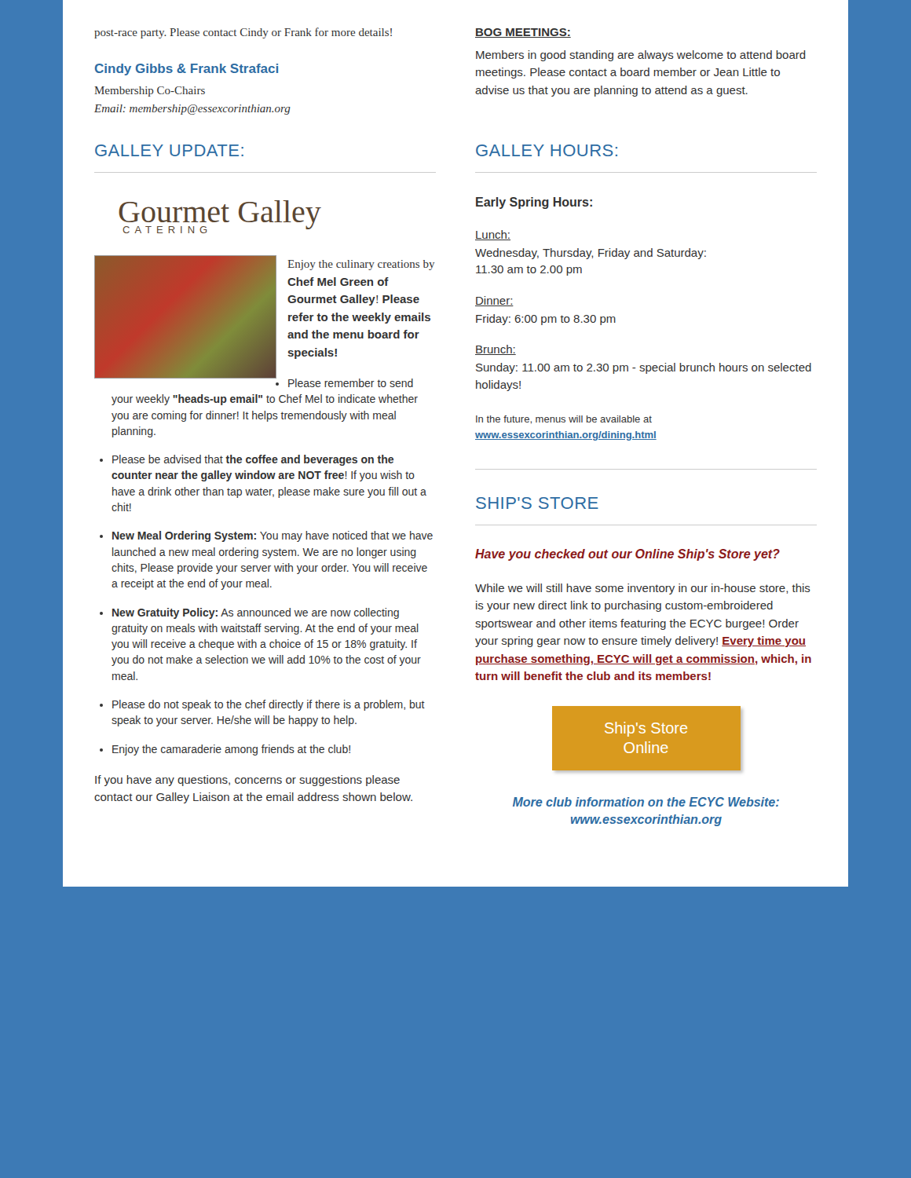post-race party. Please contact Cindy or Frank for more details!
Cindy Gibbs & Frank Strafaci
Membership Co-Chairs
Email: membership@essexcorinthian.org
BOG MEETINGS:
Members in good standing are always welcome to attend board meetings. Please contact a board member or Jean Little to advise us that you are planning to attend as a guest.
GALLEY UPDATE:
Gourmet GalleyCATERING
Enjoy the culinary creations by Chef Mel Green of Gourmet Galley! Please refer to the weekly emails and the menu board for specials!
Please remember to send your weekly "heads-up email" to Chef Mel to indicate whether you are coming for dinner! It helps tremendously with meal planning.
Please be advised that the coffee and beverages on the counter near the galley window are NOT free! If you wish to have a drink other than tap water, please make sure you fill out a chit!
New Meal Ordering System: You may have noticed that we have launched a new meal ordering system. We are no longer using chits, Please provide your server with your order. You will receive a receipt at the end of your meal.
New Gratuity Policy: As announced we are now collecting gratuity on meals with waitstaff serving. At the end of your meal you will receive a cheque with a choice of 15 or 18% gratuity. If you do not make a selection we will add 10% to the cost of your meal.
Please do not speak to the chef directly if there is a problem, but speak to your server. He/she will be happy to help.
Enjoy the camaraderie among friends at the club!
If you have any questions, concerns or suggestions please contact our Galley Liaison at the email address shown below.
GALLEY HOURS:
Early Spring Hours:
Lunch:
Wednesday, Thursday, Friday and Saturday:
11.30 am to 2.00 pm
Dinner:
Friday: 6:00 pm to 8.30 pm
Brunch:
Sunday: 11.00 am to 2.30 pm - special brunch hours on selected holidays!
In the future, menus will be available at
www.essexcorinthian.org/dining.html
SHIP'S STORE
Have you checked out our Online Ship's Store yet?
While we will still have some inventory in our in-house store, this is your new direct link to purchasing custom-embroidered sportswear and other items featuring the ECYC burgee! Order your spring gear now to ensure timely delivery! Every time you purchase something, ECYC will get a commission, which, in turn will benefit the club and its members!
Ship's Store
Online
More club information on the ECYC Website: www.essexcorinthian.org